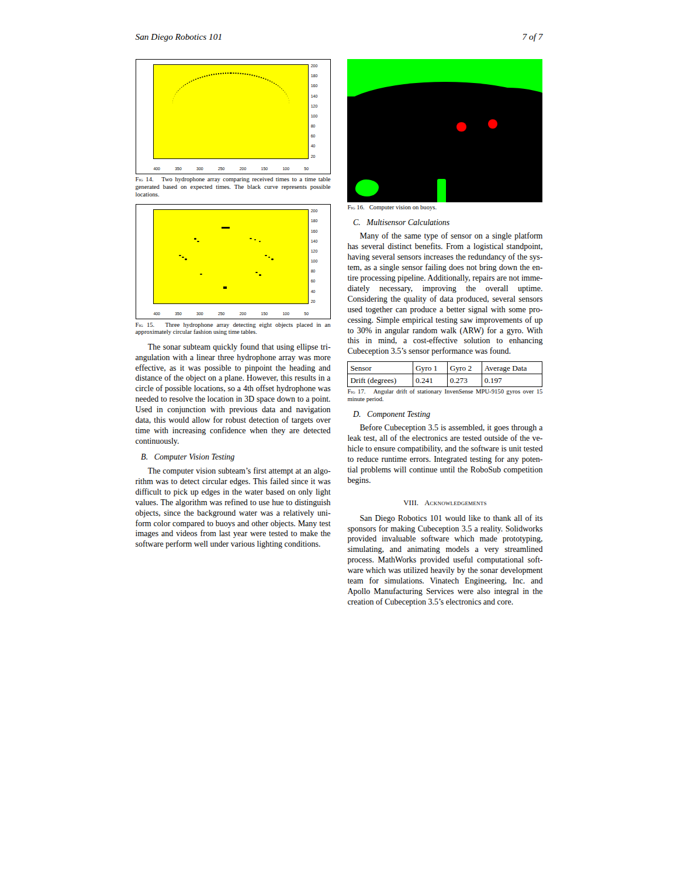San Diego Robotics 101
7 of 7
200 180 160 140 120 100 80 60 40 20
400 350 300 250 200 150 100 50
Fig 14. Two hydrophone array comparing received times to a time table generated based on expected times. The black curve represents possible locations.
200 180 160 140 120 100 80 60 40 20
400 350 300 250 200 150 100 50
Fig 15. Three hydrophone array detecting eight objects placed in an approximately circular fashion using time tables.
The sonar subteam quickly found that using ellipse triangulation with a linear three hydrophone array was more effective, as it was possible to pinpoint the heading and distance of the object on a plane. However, this results in a circle of possible locations, so a 4th offset hydrophone was needed to resolve the location in 3D space down to a point. Used in conjunction with previous data and navigation data, this would allow for robust detection of targets over time with increasing confidence when they are detected continuously.
B. Computer Vision Testing
The computer vision subteam’s first attempt at an algorithm was to detect circular edges. This failed since it was difficult to pick up edges in the water based on only light values. The algorithm was refined to use hue to distinguish objects, since the background water was a relatively uniform color compared to buoys and other objects. Many test images and videos from last year were tested to make the software perform well under various lighting conditions.
Fig 16. Computer vision on buoys.
C. Multisensor Calculations
Many of the same type of sensor on a single platform has several distinct benefits. From a logistical standpoint, having several sensors increases the redundancy of the system, as a single sensor failing does not bring down the entire processing pipeline. Additionally, repairs are not immediately necessary, improving the overall uptime. Considering the quality of data produced, several sensors used together can produce a better signal with some processing. Simple empirical testing saw improvements of up to 30% in angular random walk (ARW) for a gyro. With this in mind, a cost-effective solution to enhancing Cubeception 3.5’s sensor performance was found.
| Sensor | Gyro 1 | Gyro 2 | Average Data |
| --- | --- | --- | --- |
| Drift (degrees) | 0.241 | 0.273 | 0.197 |
Fig 17. Angular drift of stationary InvenSense MPU-9150 gyros over 15 minute period.
D. Component Testing
Before Cubeception 3.5 is assembled, it goes through a leak test, all of the electronics are tested outside of the vehicle to ensure compatibility, and the software is unit tested to reduce runtime errors. Integrated testing for any potential problems will continue until the RoboSub competition begins.
VIII. Acknowledgements
San Diego Robotics 101 would like to thank all of its sponsors for making Cubeception 3.5 a reality. Solidworks provided invaluable software which made prototyping, simulating, and animating models a very streamlined process. MathWorks provided useful computational software which was utilized heavily by the sonar development team for simulations. Vinatech Engineering, Inc. and Apollo Manufacturing Services were also integral in the creation of Cubeception 3.5’s electronics and core.